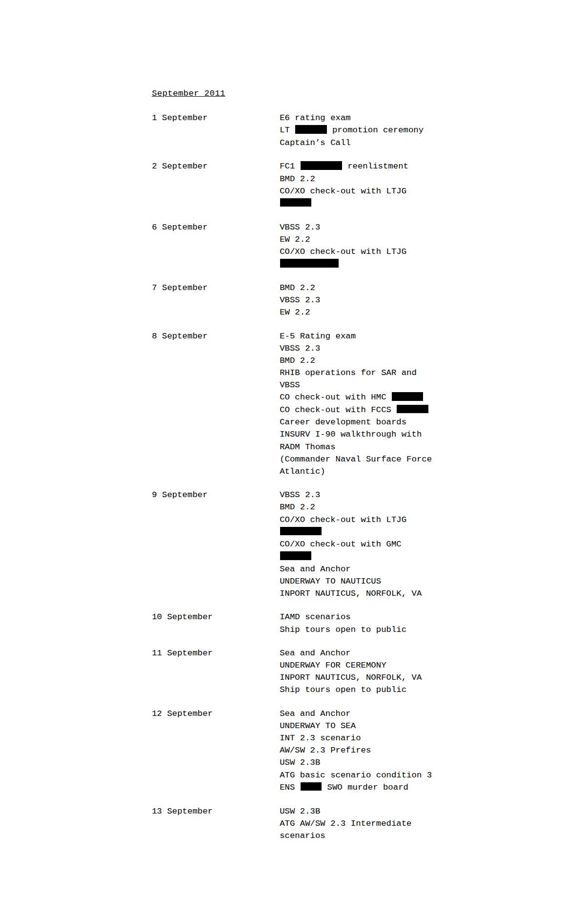September 2011
| 1 September | E6 rating exam LT promotion ceremony Captain’s Call |
| 2 September | FC1 reenlistment BMD 2.2 CO/XO check-out with LTJG |
| 6 September | VBSS 2.3 EW 2.2 CO/XO check-out with LTJG |
| 7 September | BMD 2.2 VBSS 2.3 EW 2.2 |
| 8 September | E-5 Rating exam VBSS 2.3 BMD 2.2 RHIB operations for SAR and VBSS CO check-out with HMC CO check-out with FCCS Career development boards INSURV I-90 walkthrough with RADM Thomas (Commander Naval Surface Force Atlantic) |
| 9 September | VBSS 2.3 BMD 2.2 CO/XO check-out with LTJG CO/XO check-out with GMC Sea and Anchor UNDERWAY TO NAUTICUS INPORT NAUTICUS, NORFOLK, VA |
| 10 September | IAMD scenarios Ship tours open to public |
| 11 September | Sea and Anchor UNDERWAY FOR CEREMONY INPORT NAUTICUS, NORFOLK, VA Ship tours open to public |
| 12 September | Sea and Anchor UNDERWAY TO SEA INT 2.3 scenario AW/SW 2.3 Prefires USW 2.3B ATG basic scenario condition 3 ENS SWO murder board |
| 13 September | USW 2.3B ATG AW/SW 2.3 Intermediate scenarios |